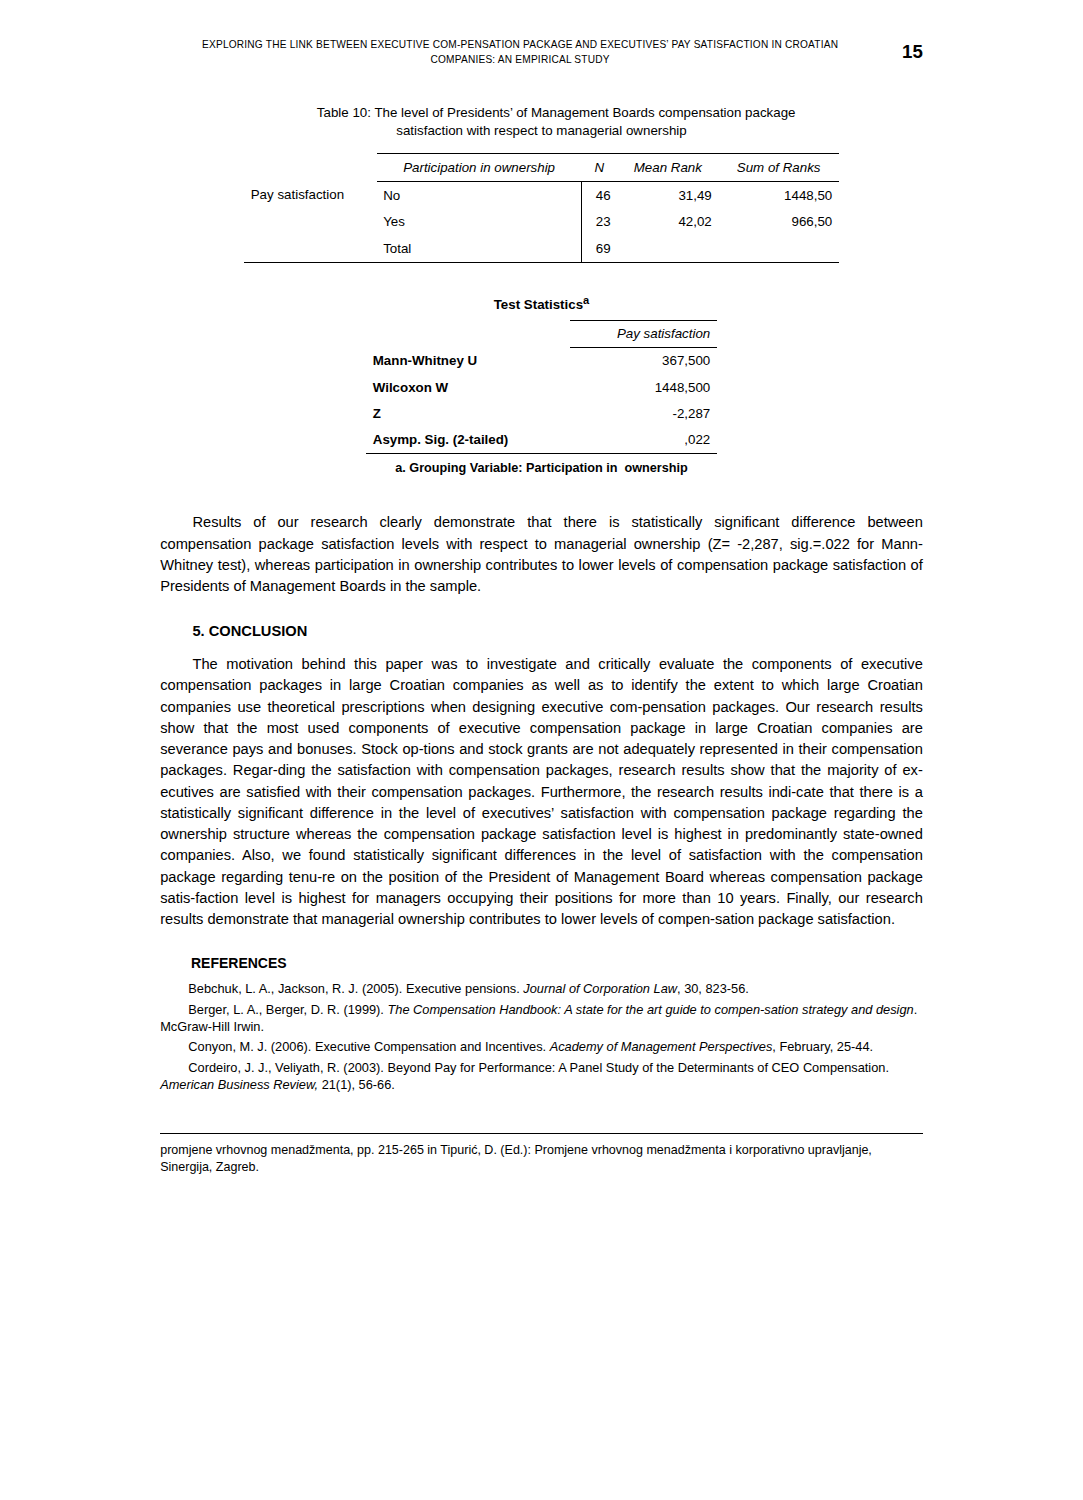Exploring the Link Between Executive Com-pensation Package and Executives’ Pay Satisfaction in Croatian Companies: An Empirical Study
15
Table 10: The level of Presidents’ of Management Boards compensation package satisfaction with respect to managerial ownership
| | Participation in ownership | N | Mean Rank | Sum of Ranks |
| --- | --- | --- | --- | --- |
| Pay satisfaction | No | 46 | 31,49 | 1448,50 |
| | Yes | 23 | 42,02 | 966,50 |
| | Total | 69 | | |
Test Statisticsa
| | Pay satisfaction |
| --- | --- |
| Mann-Whitney U | 367,500 |
| Wilcoxon W | 1448,500 |
| Z | -2,287 |
| Asymp. Sig. (2-tailed) | ,022 |
a. Grouping Variable: Participation in ownership
Results of our research clearly demonstrate that there is statistically significant difference between compensation package satisfaction levels with respect to managerial ownership (Z= -2,287, sig.=.022 for Mann-Whitney test), whereas participation in ownership contributes to lower levels of compensation package satisfaction of Presidents of Management Boards in the sample.
5. CONCLUSION
The motivation behind this paper was to investigate and critically evaluate the components of executive compensation packages in large Croatian companies as well as to identify the extent to which large Croatian companies use theoretical prescriptions when designing executive com-pensation packages. Our research results show that the most used components of executive compensation package in large Croatian companies are severance pays and bonuses. Stock op-tions and stock grants are not adequately represented in their compensation packages. Regar-ding the satisfaction with compensation packages, research results show that the majority of ex-ecutives are satisfied with their compensation packages. Furthermore, the research results indi-cate that there is a statistically significant difference in the level of executives’ satisfaction with compensation package regarding the ownership structure whereas the compensation package satisfaction level is highest in predominantly state-owned companies. Also, we found statistically significant differences in the level of satisfaction with the compensation package regarding tenu-re on the position of the President of Management Board whereas compensation package satis-faction level is highest for managers occupying their positions for more than 10 years. Finally, our research results demonstrate that managerial ownership contributes to lower levels of compen-sation package satisfaction.
REFERENCES
Bebchuk, L. A., Jackson, R. J. (2005). Executive pensions. Journal of Corporation Law, 30, 823-56.
Berger, L. A., Berger, D. R. (1999). The Compensation Handbook: A state for the art guide to compen-sation strategy and design. McGraw-Hill Irwin.
Conyon, M. J. (2006). Executive Compensation and Incentives. Academy of Management Perspectives, February, 25-44.
Cordeiro, J. J., Veliyath, R. (2003). Beyond Pay for Performance: A Panel Study of the Determinants of CEO Compensation. American Business Review, 21(1), 56-66.
promjene vrhovnog menadžmenta, pp. 215-265 in Tipurić, D. (Ed.): Promjene vrhovnog menadžmenta i korporativno upravljanje, Sinergija, Zagreb.